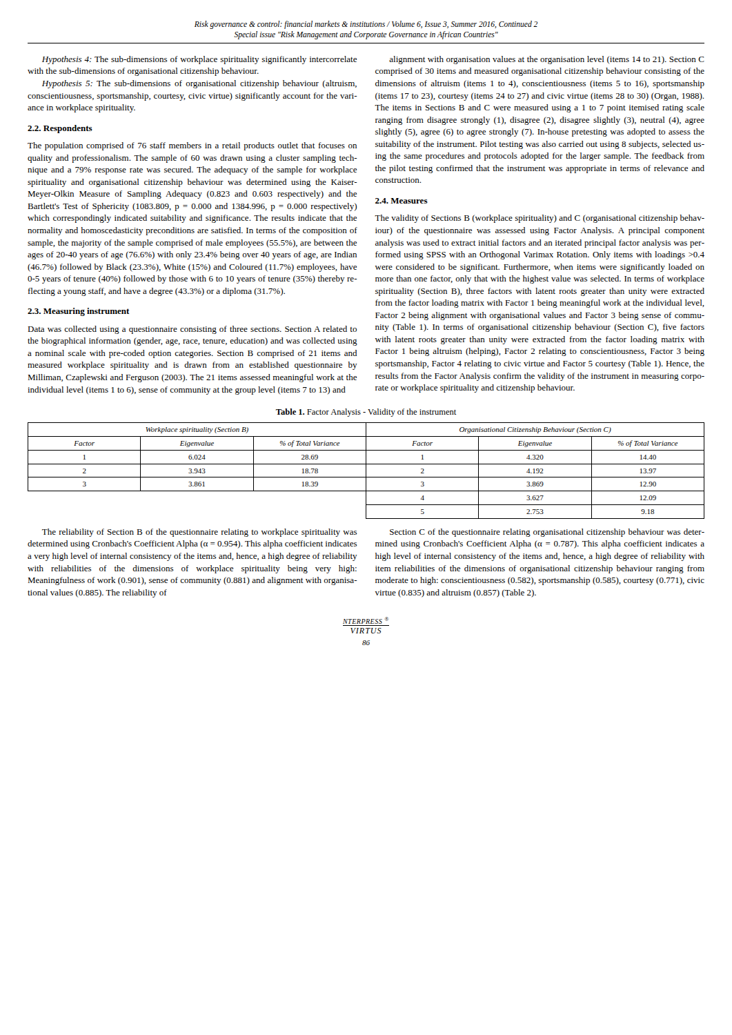Risk governance & control: financial markets & institutions / Volume 6, Issue 3, Summer 2016, Continued 2 Special issue "Risk Management and Corporate Governance in African Countries"
Hypothesis 4: The sub-dimensions of workplace spirituality significantly intercorrelate with the sub-dimensions of organisational citizenship behaviour.
Hypothesis 5: The sub-dimensions of organisational citizenship behaviour (altruism, conscientiousness, sportsmanship, courtesy, civic virtue) significantly account for the variance in workplace spirituality.
2.2. Respondents
The population comprised of 76 staff members in a retail products outlet that focuses on quality and professionalism. The sample of 60 was drawn using a cluster sampling technique and a 79% response rate was secured. The adequacy of the sample for workplace spirituality and organisational citizenship behaviour was determined using the Kaiser-Meyer-Olkin Measure of Sampling Adequacy (0.823 and 0.603 respectively) and the Bartlett's Test of Sphericity (1083.809, p = 0.000 and 1384.996, p = 0.000 respectively) which correspondingly indicated suitability and significance. The results indicate that the normality and homoscedasticity preconditions are satisfied. In terms of the composition of sample, the majority of the sample comprised of male employees (55.5%), are between the ages of 20-40 years of age (76.6%) with only 23.4% being over 40 years of age, are Indian (46.7%) followed by Black (23.3%), White (15%) and Coloured (11.7%) employees, have 0-5 years of tenure (40%) followed by those with 6 to 10 years of tenure (35%) thereby reflecting a young staff, and have a degree (43.3%) or a diploma (31.7%).
2.3. Measuring instrument
Data was collected using a questionnaire consisting of three sections. Section A related to the biographical information (gender, age, race, tenure, education) and was collected using a nominal scale with pre-coded option categories. Section B comprised of 21 items and measured workplace spirituality and is drawn from an established questionnaire by Milliman, Czaplewski and Ferguson (2003). The 21 items assessed meaningful work at the individual level (items 1 to 6), sense of community at the group level (items 7 to 13) and
alignment with organisation values at the organisation level (items 14 to 21). Section C comprised of 30 items and measured organisational citizenship behaviour consisting of the dimensions of altruism (items 1 to 4), conscientiousness (items 5 to 16), sportsmanship (items 17 to 23), courtesy (items 24 to 27) and civic virtue (items 28 to 30) (Organ, 1988). The items in Sections B and C were measured using a 1 to 7 point itemised rating scale ranging from disagree strongly (1), disagree (2), disagree slightly (3), neutral (4), agree slightly (5), agree (6) to agree strongly (7). In-house pretesting was adopted to assess the suitability of the instrument. Pilot testing was also carried out using 8 subjects, selected using the same procedures and protocols adopted for the larger sample. The feedback from the pilot testing confirmed that the instrument was appropriate in terms of relevance and construction.
2.4. Measures
The validity of Sections B (workplace spirituality) and C (organisational citizenship behaviour) of the questionnaire was assessed using Factor Analysis. A principal component analysis was used to extract initial factors and an iterated principal factor analysis was performed using SPSS with an Orthogonal Varimax Rotation. Only items with loadings >0.4 were considered to be significant. Furthermore, when items were significantly loaded on more than one factor, only that with the highest value was selected. In terms of workplace spirituality (Section B), three factors with latent roots greater than unity were extracted from the factor loading matrix with Factor 1 being meaningful work at the individual level, Factor 2 being alignment with organisational values and Factor 3 being sense of community (Table 1). In terms of organisational citizenship behaviour (Section C), five factors with latent roots greater than unity were extracted from the factor loading matrix with Factor 1 being altruism (helping), Factor 2 relating to conscientiousness, Factor 3 being sportsmanship, Factor 4 relating to civic virtue and Factor 5 courtesy (Table 1). Hence, the results from the Factor Analysis confirm the validity of the instrument in measuring corporate or workplace spirituality and citizenship behaviour.
Table 1. Factor Analysis - Validity of the instrument
| Workplace spirituality (Section B) | Organisational Citizenship Behaviour (Section C) |
| Factor | Eigenvalue | % of Total Variance | Factor | Eigenvalue | % of Total Variance |
| 1 | 6.024 | 28.69 | 1 | 4.320 | 14.40 |
| 2 | 3.943 | 18.78 | 2 | 4.192 | 13.97 |
| 3 | 3.861 | 18.39 | 3 | 3.869 | 12.90 |
| | | | 4 | 3.627 | 12.09 |
| | | | 5 | 2.753 | 9.18 |
The reliability of Section B of the questionnaire relating to workplace spirituality was determined using Cronbach's Coefficient Alpha (α = 0.954). This alpha coefficient indicates a very high level of internal consistency of the items and, hence, a high degree of reliability with reliabilities of the dimensions of workplace spirituality being very high: Meaningfulness of work (0.901), sense of community (0.881) and alignment with organisational values (0.885). The reliability of
Section C of the questionnaire relating organisational citizenship behaviour was determined using Cronbach's Coefficient Alpha (α = 0.787). This alpha coefficient indicates a high level of internal consistency of the items and, hence, a high degree of reliability with item reliabilities of the dimensions of organisational citizenship behaviour ranging from moderate to high: conscientiousness (0.582), sportsmanship (0.585), courtesy (0.771), civic virtue (0.835) and altruism (0.857) (Table 2).
NTERPRESS ®
VIRTUS
86